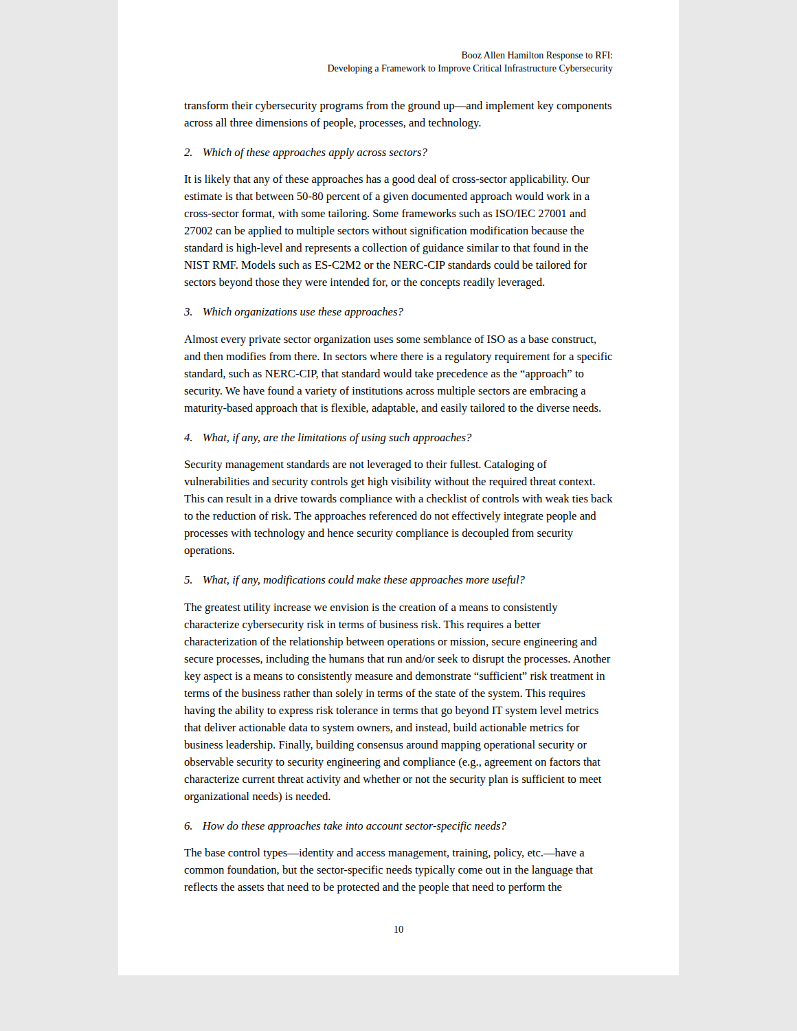Booz Allen Hamilton Response to RFI:
Developing a Framework to Improve Critical Infrastructure Cybersecurity
transform their cybersecurity programs from the ground up—and implement key components across all three dimensions of people, processes, and technology.
2. Which of these approaches apply across sectors?
It is likely that any of these approaches has a good deal of cross-sector applicability. Our estimate is that between 50-80 percent of a given documented approach would work in a cross-sector format, with some tailoring. Some frameworks such as ISO/IEC 27001 and 27002 can be applied to multiple sectors without signification modification because the standard is high-level and represents a collection of guidance similar to that found in the NIST RMF. Models such as ES-C2M2 or the NERC-CIP standards could be tailored for sectors beyond those they were intended for, or the concepts readily leveraged.
3. Which organizations use these approaches?
Almost every private sector organization uses some semblance of ISO as a base construct, and then modifies from there. In sectors where there is a regulatory requirement for a specific standard, such as NERC-CIP, that standard would take precedence as the “approach” to security. We have found a variety of institutions across multiple sectors are embracing a maturity-based approach that is flexible, adaptable, and easily tailored to the diverse needs.
4. What, if any, are the limitations of using such approaches?
Security management standards are not leveraged to their fullest. Cataloging of vulnerabilities and security controls get high visibility without the required threat context. This can result in a drive towards compliance with a checklist of controls with weak ties back to the reduction of risk. The approaches referenced do not effectively integrate people and processes with technology and hence security compliance is decoupled from security operations.
5. What, if any, modifications could make these approaches more useful?
The greatest utility increase we envision is the creation of a means to consistently characterize cybersecurity risk in terms of business risk. This requires a better characterization of the relationship between operations or mission, secure engineering and secure processes, including the humans that run and/or seek to disrupt the processes. Another key aspect is a means to consistently measure and demonstrate “sufficient” risk treatment in terms of the business rather than solely in terms of the state of the system. This requires having the ability to express risk tolerance in terms that go beyond IT system level metrics that deliver actionable data to system owners, and instead, build actionable metrics for business leadership. Finally, building consensus around mapping operational security or observable security to security engineering and compliance (e.g., agreement on factors that characterize current threat activity and whether or not the security plan is sufficient to meet organizational needs) is needed.
6. How do these approaches take into account sector-specific needs?
The base control types—identity and access management, training, policy, etc.—have a common foundation, but the sector-specific needs typically come out in the language that reflects the assets that need to be protected and the people that need to perform the
10